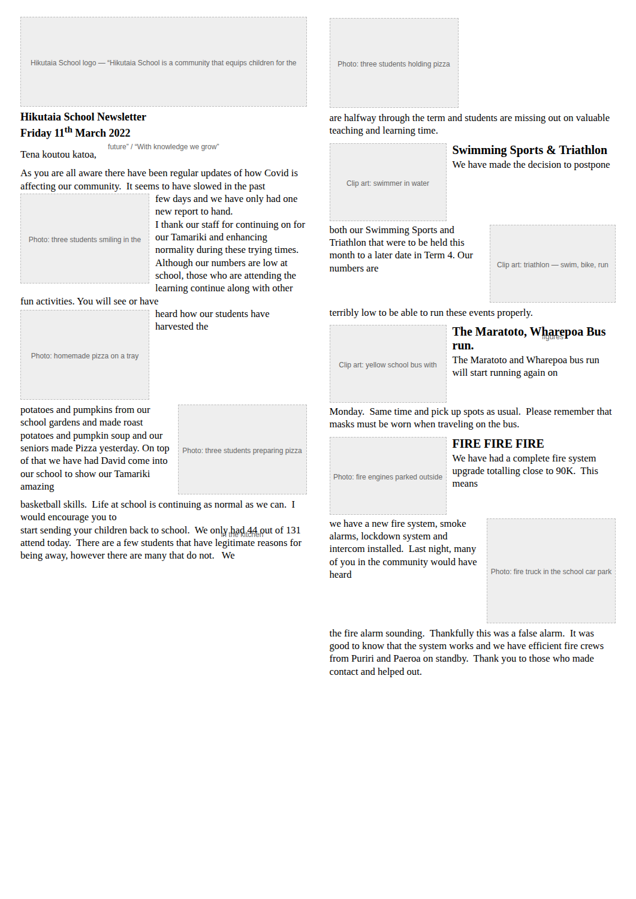Hikutaia School logo — “Hikutaia School is a community that equips children for the future” / “With knowledge we grow”
Hikutaia School Newsletter
Friday 11th March 2022
Tena koutou katoa,
As you are all aware there have been regular updates of how Covid is affecting our community. It seems to have slowed in the past
Photo: three students smiling in the classroom
few days and we have only had one new report to hand.
I thank our staff for continuing on for our Tamariki and enhancing normality during these trying times.
Although our numbers are low at school, those who are attending the learning continue along with other fun activities. You will see or have
Photo: homemade pizza on a tray
heard how our students have harvested the
Photo: three students preparing pizza in the kitchen
potatoes and pumpkins from our school gardens and made roast potatoes and pumpkin soup and our seniors made Pizza yesterday. On top of that we have had David come into our school to show our Tamariki amazing
basketball skills. Life at school is continuing as normal as we can. I would encourage you to
Photo: three students holding pizza slices
start sending your children back to school. We only had 44 out of 131 attend today. There are a few students that have legitimate reasons for being away, however there are many that do not. We
are halfway through the term and students are missing out on valuable teaching and learning time.
Clip art: swimmer in water
Swimming Sports & Triathlon
We have made the decision to postpone
Clip art: triathlon — swim, bike, run figures
both our Swimming Sports and Triathlon that were to be held this month to a later date in Term 4. Our numbers are
terribly low to be able to run these events properly.
Clip art: yellow school bus with children
The Maratoto, Wharepoa Bus run.
The Maratoto and Wharepoa bus run will start running again on
Monday. Same time and pick up spots as usual. Please remember that masks must be worn when traveling on the bus.
Photo: fire engines parked outside at dusk
FIRE FIRE FIRE
We have had a complete fire system upgrade totalling close to 90K. This means
Photo: fire truck in the school car park
we have a new fire system, smoke alarms, lockdown system and intercom installed. Last night, many of you in the community would have heard
the fire alarm sounding. Thankfully this was a false alarm. It was good to know that the system works and we have efficient fire crews from Puriri and Paeroa on standby. Thank you to those who made contact and helped out.